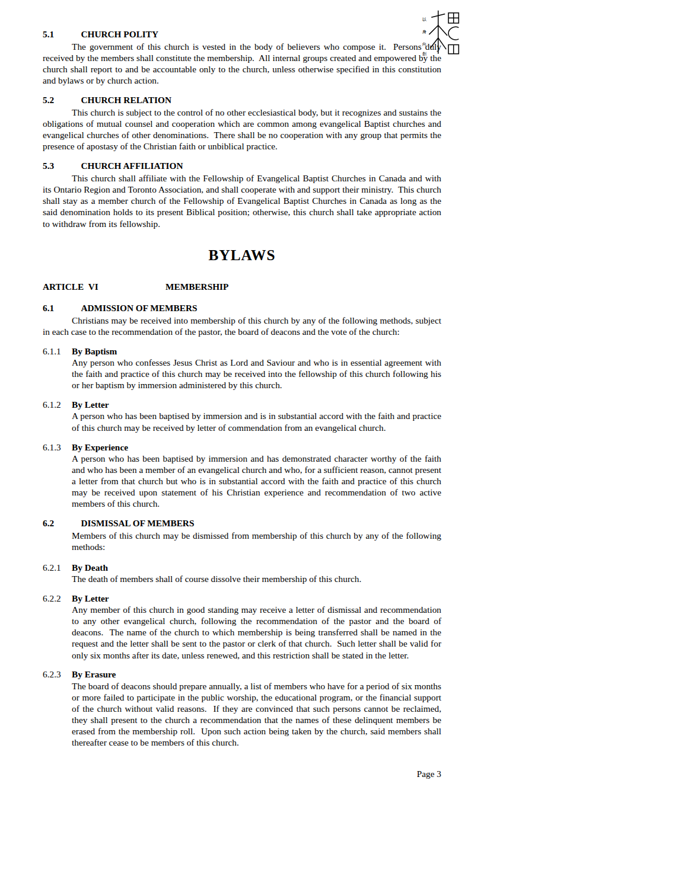以 身 向 創
5.1 CHURCH POLITY
The government of this church is vested in the body of believers who compose it. Persons duly received by the members shall constitute the membership. All internal groups created and empowered by the church shall report to and be accountable only to the church, unless otherwise specified in this constitution and bylaws or by church action.
5.2 CHURCH RELATION
This church is subject to the control of no other ecclesiastical body, but it recognizes and sustains the obligations of mutual counsel and cooperation which are common among evangelical Baptist churches and evangelical churches of other denominations. There shall be no cooperation with any group that permits the presence of apostasy of the Christian faith or unbiblical practice.
5.3 CHURCH AFFILIATION
This church shall affiliate with the Fellowship of Evangelical Baptist Churches in Canada and with its Ontario Region and Toronto Association, and shall cooperate with and support their ministry. This church shall stay as a member church of the Fellowship of Evangelical Baptist Churches in Canada as long as the said denomination holds to its present Biblical position; otherwise, this church shall take appropriate action to withdraw from its fellowship.
BYLAWS
ARTICLE VIMEMBERSHIP
6.1 ADMISSION OF MEMBERS
Christians may be received into membership of this church by any of the following methods, subject in each case to the recommendation of the pastor, the board of deacons and the vote of the church:
6.1.1 By Baptism
Any person who confesses Jesus Christ as Lord and Saviour and who is in essential agreement with the faith and practice of this church may be received into the fellowship of this church following his or her baptism by immersion administered by this church.
6.1.2 By Letter
A person who has been baptised by immersion and is in substantial accord with the faith and practice of this church may be received by letter of commendation from an evangelical church.
6.1.3 By Experience
A person who has been baptised by immersion and has demonstrated character worthy of the faith and who has been a member of an evangelical church and who, for a sufficient reason, cannot present a letter from that church but who is in substantial accord with the faith and practice of this church may be received upon statement of his Christian experience and recommendation of two active members of this church.
6.2 DISMISSAL OF MEMBERS
Members of this church may be dismissed from membership of this church by any of the following methods:
6.2.1 By Death
The death of members shall of course dissolve their membership of this church.
6.2.2 By Letter
Any member of this church in good standing may receive a letter of dismissal and recommendation to any other evangelical church, following the recommendation of the pastor and the board of deacons. The name of the church to which membership is being transferred shall be named in the request and the letter shall be sent to the pastor or clerk of that church. Such letter shall be valid for only six months after its date, unless renewed, and this restriction shall be stated in the letter.
6.2.3 By Erasure
The board of deacons should prepare annually, a list of members who have for a period of six months or more failed to participate in the public worship, the educational program, or the financial support of the church without valid reasons. If they are convinced that such persons cannot be reclaimed, they shall present to the church a recommendation that the names of these delinquent members be erased from the membership roll. Upon such action being taken by the church, said members shall thereafter cease to be members of this church.
Page 3